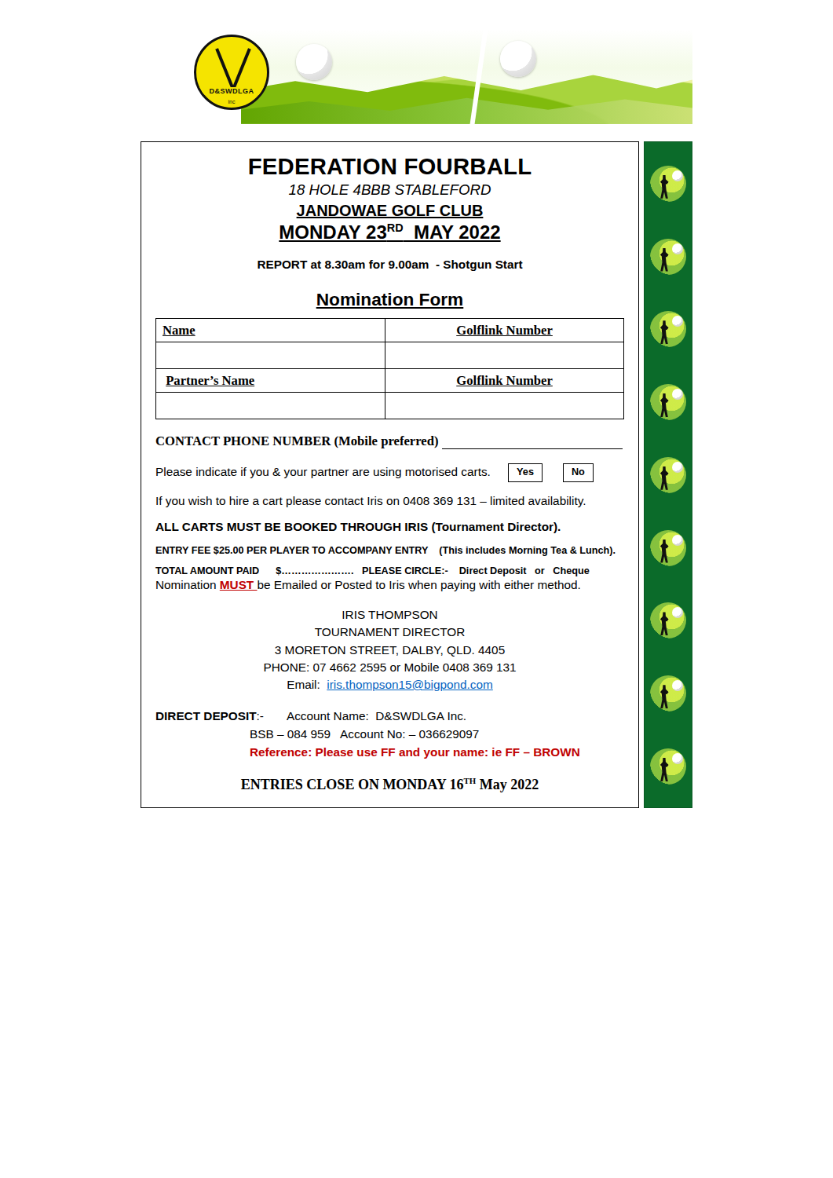D&SWDLGA
inc
FEDERATION FOURBALL
18 HOLE 4BBB STABLEFORD
JANDOWAE GOLF CLUB
MONDAY 23RD MAY 2022
REPORT at 8.30am for 9.00am - Shotgun Start
Nomination Form
| Name | Golflink Number |
| Partner’s Name | Golflink Number |
CONTACT PHONE NUMBER (Mobile preferred)
Please indicate if you & your partner are using motorised carts. Yes No
If you wish to hire a cart please contact Iris on 0408 369 131 – limited availability.
ALL CARTS MUST BE BOOKED THROUGH IRIS (Tournament Director).
ENTRY FEE $25.00 PER PLAYER TO ACCOMPANY ENTRY (This includes Morning Tea & Lunch).
TOTAL AMOUNT PAID $…………………. PLEASE CIRCLE:- Direct Deposit or Cheque
Nomination MUST be Emailed or Posted to Iris when paying with either method.
IRIS THOMPSON
TOURNAMENT DIRECTOR
3 MORETON STREET, DALBY, QLD. 4405
PHONE: 07 4662 2595 or Mobile 0408 369 131
Email: iris.thompson15@bigpond.com
DIRECT DEPOSIT:- Account Name: D&SWDLGA Inc.
BSB – 084 959 Account No: – 036629097
Reference: Please use FF and your name: ie FF – BROWN
ENTRIES CLOSE ON MONDAY 16TH May 2022